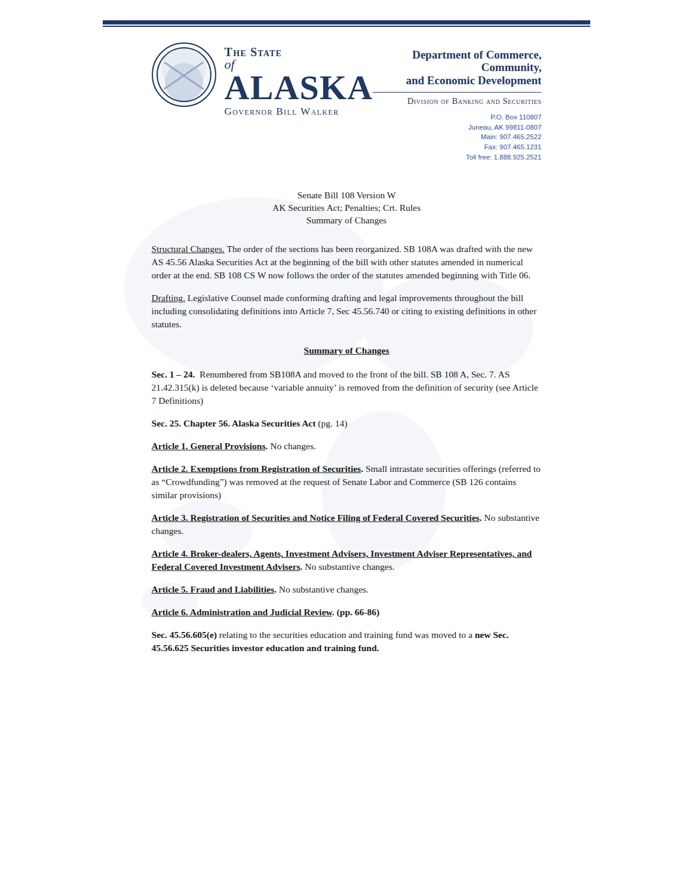The State
of ALASKA
Governor Bill Walker
Department of Commerce, Community,
and Economic Development
Division of Banking and Securities
P.O. Box 110807
Juneau, AK 99811-0807
Main: 907.465.2522
Fax: 907.465.1231
Toll free: 1.888.925.2521
Senate Bill 108 Version W
AK Securities Act; Penalties; Crt. Rules
Summary of Changes
Structural Changes. The order of the sections has been reorganized. SB 108A was drafted with the new AS 45.56 Alaska Securities Act at the beginning of the bill with other statutes amended in numerical order at the end. SB 108 CS W now follows the order of the statutes amended beginning with Title 06.
Drafting. Legislative Counsel made conforming drafting and legal improvements throughout the bill including consolidating definitions into Article 7, Sec 45.56.740 or citing to existing definitions in other statutes.
Summary of Changes
Sec. 1 – 24. Renumbered from SB108A and moved to the front of the bill. SB 108 A, Sec. 7. AS 21.42.315(k) is deleted because ‘variable annuity’ is removed from the definition of security (see Article 7 Definitions)
Sec. 25. Chapter 56. Alaska Securities Act (pg. 14)
Article 1. General Provisions. No changes.
Article 2. Exemptions from Registration of Securities. Small intrastate securities offerings (referred to as “Crowdfunding”) was removed at the request of Senate Labor and Commerce (SB 126 contains similar provisions)
Article 3. Registration of Securities and Notice Filing of Federal Covered Securities. No substantive changes.
Article 4. Broker-dealers, Agents, Investment Advisers, Investment Adviser Representatives, and Federal Covered Investment Advisers. No substantive changes.
Article 5. Fraud and Liabilities. No substantive changes.
Article 6. Administration and Judicial Review. (pp. 66-86)
Sec. 45.56.605(e) relating to the securities education and training fund was moved to a new Sec. 45.56.625 Securities investor education and training fund.